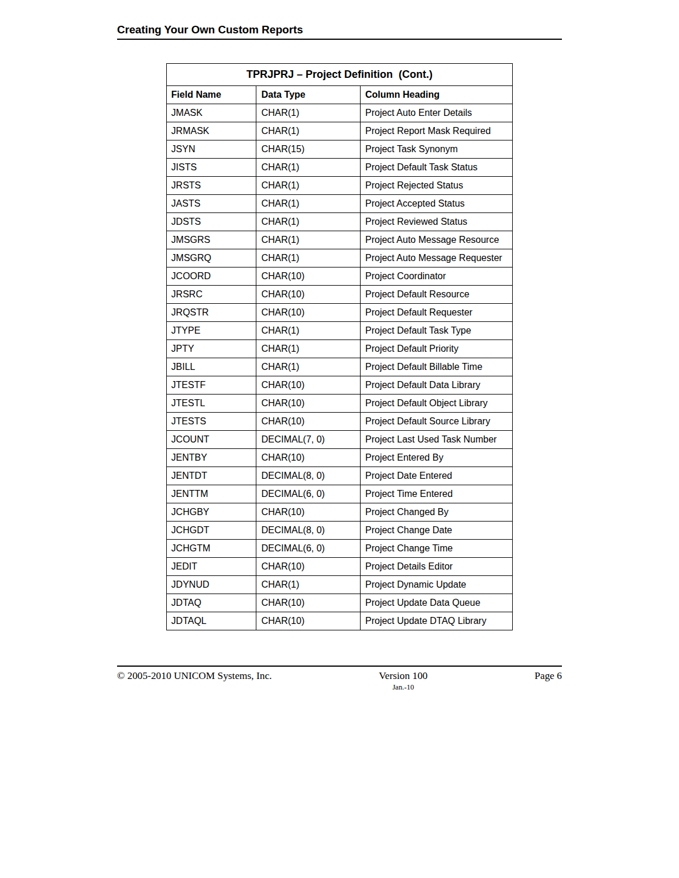Creating Your Own Custom Reports
TPRJPRJ – Project Definition (Cont.)
| Field Name | Data Type | Column Heading |
| --- | --- | --- |
| JMASK | CHAR(1) | Project Auto Enter Details |
| JRMASK | CHAR(1) | Project Report Mask Required |
| JSYN | CHAR(15) | Project Task Synonym |
| JISTS | CHAR(1) | Project Default Task Status |
| JRSTS | CHAR(1) | Project Rejected Status |
| JASTS | CHAR(1) | Project Accepted Status |
| JDSTS | CHAR(1) | Project Reviewed Status |
| JMSGRS | CHAR(1) | Project Auto Message Resource |
| JMSGRQ | CHAR(1) | Project Auto Message Requester |
| JCOORD | CHAR(10) | Project Coordinator |
| JRSRC | CHAR(10) | Project Default Resource |
| JRQSTR | CHAR(10) | Project Default Requester |
| JTYPE | CHAR(1) | Project Default Task Type |
| JPTY | CHAR(1) | Project Default Priority |
| JBILL | CHAR(1) | Project Default Billable Time |
| JTESTF | CHAR(10) | Project Default Data Library |
| JTESTL | CHAR(10) | Project Default Object Library |
| JTESTS | CHAR(10) | Project Default Source Library |
| JCOUNT | DECIMAL(7, 0) | Project Last Used Task Number |
| JENTBY | CHAR(10) | Project Entered By |
| JENTDT | DECIMAL(8, 0) | Project Date Entered |
| JENTTM | DECIMAL(6, 0) | Project Time Entered |
| JCHGBY | CHAR(10) | Project Changed By |
| JCHGDT | DECIMAL(8, 0) | Project Change Date |
| JCHGTM | DECIMAL(6, 0) | Project Change Time |
| JEDIT | CHAR(10) | Project Details Editor |
| JDYNUD | CHAR(1) | Project Dynamic Update |
| JDTAQ | CHAR(10) | Project Update Data Queue |
| JDTAQL | CHAR(10) | Project Update DTAQ Library |
© 2005-2010 UNICOM Systems, Inc.
Version 100 Jan.-10
Page 6